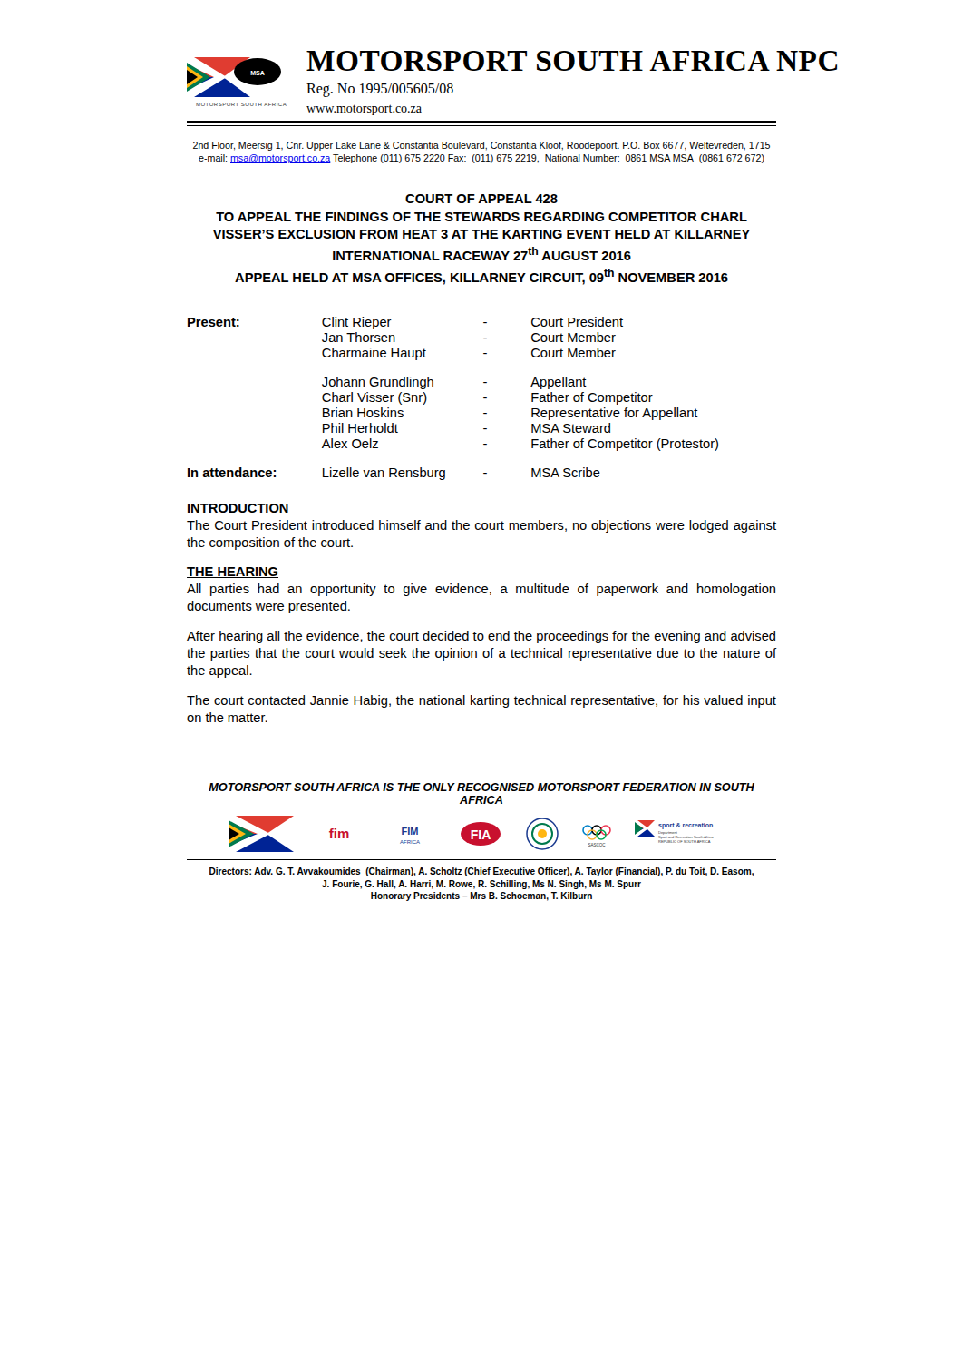MSA
MOTORSPORT SOUTH AFRICA
MOTORSPORT SOUTH AFRICA NPC
Reg. No 1995/005605/08
www.motorsport.co.za
2nd Floor, Meersig 1, Cnr. Upper Lake Lane & Constantia Boulevard, Constantia Kloof, Roodepoort. P.O. Box 6677, Weltevreden, 1715
e-mail: msa@motorsport.co.za Telephone (011) 675 2220 Fax: (011) 675 2219, National Number: 0861 MSA MSA (0861 672 672)
COURT OF APPEAL 428
TO APPEAL THE FINDINGS OF THE STEWARDS REGARDING COMPETITOR CHARL VISSER’S EXCLUSION FROM HEAT 3 AT THE KARTING EVENT HELD AT KILLARNEY INTERNATIONAL RACEWAY 27th AUGUST 2016
APPEAL HELD AT MSA OFFICES, KILLARNEY CIRCUIT, 09th NOVEMBER 2016
| Present: | Clint Rieper | - | Court President |
| | Jan Thorsen | - | Court Member |
| | Charmaine Haupt | - | Court Member |
| | Johann Grundlingh | - | Appellant |
| | Charl Visser (Snr) | - | Father of Competitor |
| | Brian Hoskins | - | Representative for Appellant |
| | Phil Herholdt | - | MSA Steward |
| | Alex Oelz | - | Father of Competitor (Protestor) |
| In attendance: | Lizelle van Rensburg | - | MSA Scribe |
INTRODUCTION
The Court President introduced himself and the court members, no objections were lodged against the composition of the court.
THE HEARING
All parties had an opportunity to give evidence, a multitude of paperwork and homologation documents were presented.
After hearing all the evidence, the court decided to end the proceedings for the evening and advised the parties that the court would seek the opinion of a technical representative due to the nature of the appeal.
The court contacted Jannie Habig, the national karting technical representative, for his valued input on the matter.
MOTORSPORT SOUTH AFRICA IS THE ONLY RECOGNISED MOTORSPORT FEDERATION IN SOUTH AFRICA
fim
FIM AFRICA
FIA
SASCOC
sport & recreation Department Sport and Recreation South Africa REPUBLIC OF SOUTH AFRICA
Directors: Adv. G. T. Avvakoumides (Chairman), A. Scholtz (Chief Executive Officer), A. Taylor (Financial), P. du Toit, D. Easom,
J. Fourie, G. Hall, A. Harri, M. Rowe, R. Schilling, Ms N. Singh, Ms M. Spurr
Honorary Presidents – Mrs B. Schoeman, T. Kilburn